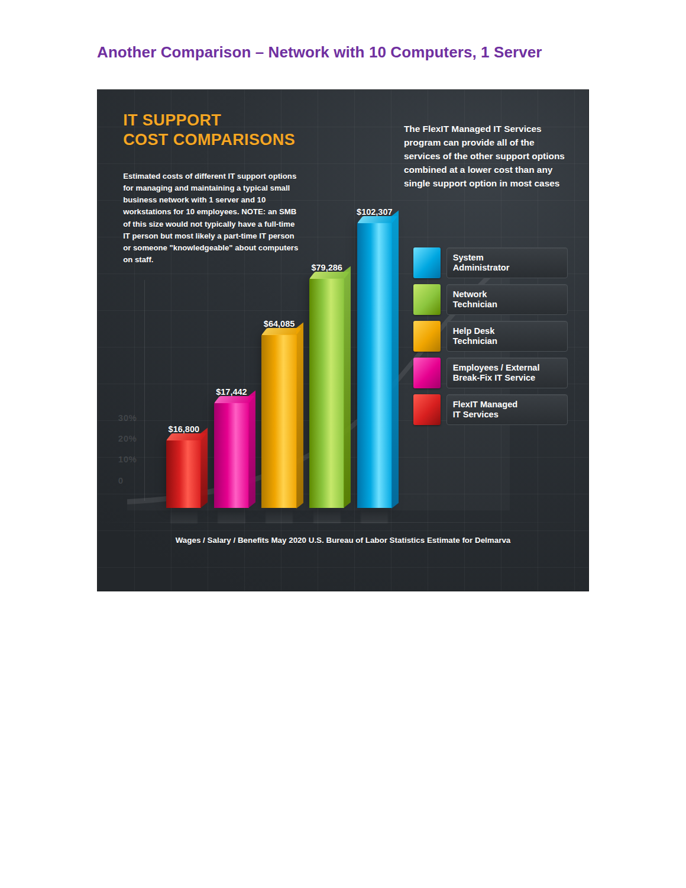Another Comparison – Network with 10 Computers, 1 Server
30%
20%
10%
0
IT SUPPORT
COST COMPARISONS
Estimated costs of different IT support options for managing and maintaining a typical small business network with 1 server and 10 workstations for 10 employees. NOTE: an SMB of this size would not typically have a full-time IT person but most likely a part-time IT person or someone "knowledgeable" about computers on staff.
The FlexIT Managed IT Services program can provide all of the services of the other support options combined at a lower cost than any single support option in most cases
$16,800
$17,442
$64,085
$79,286
$102,307
System
Administrator
Network
Technician
Help Desk
Technician
Employees / External
Break-Fix IT Service
FlexIT Managed
IT Services
Wages / Salary / Benefits May 2020 U.S. Bureau of Labor Statistics Estimate for Delmarva